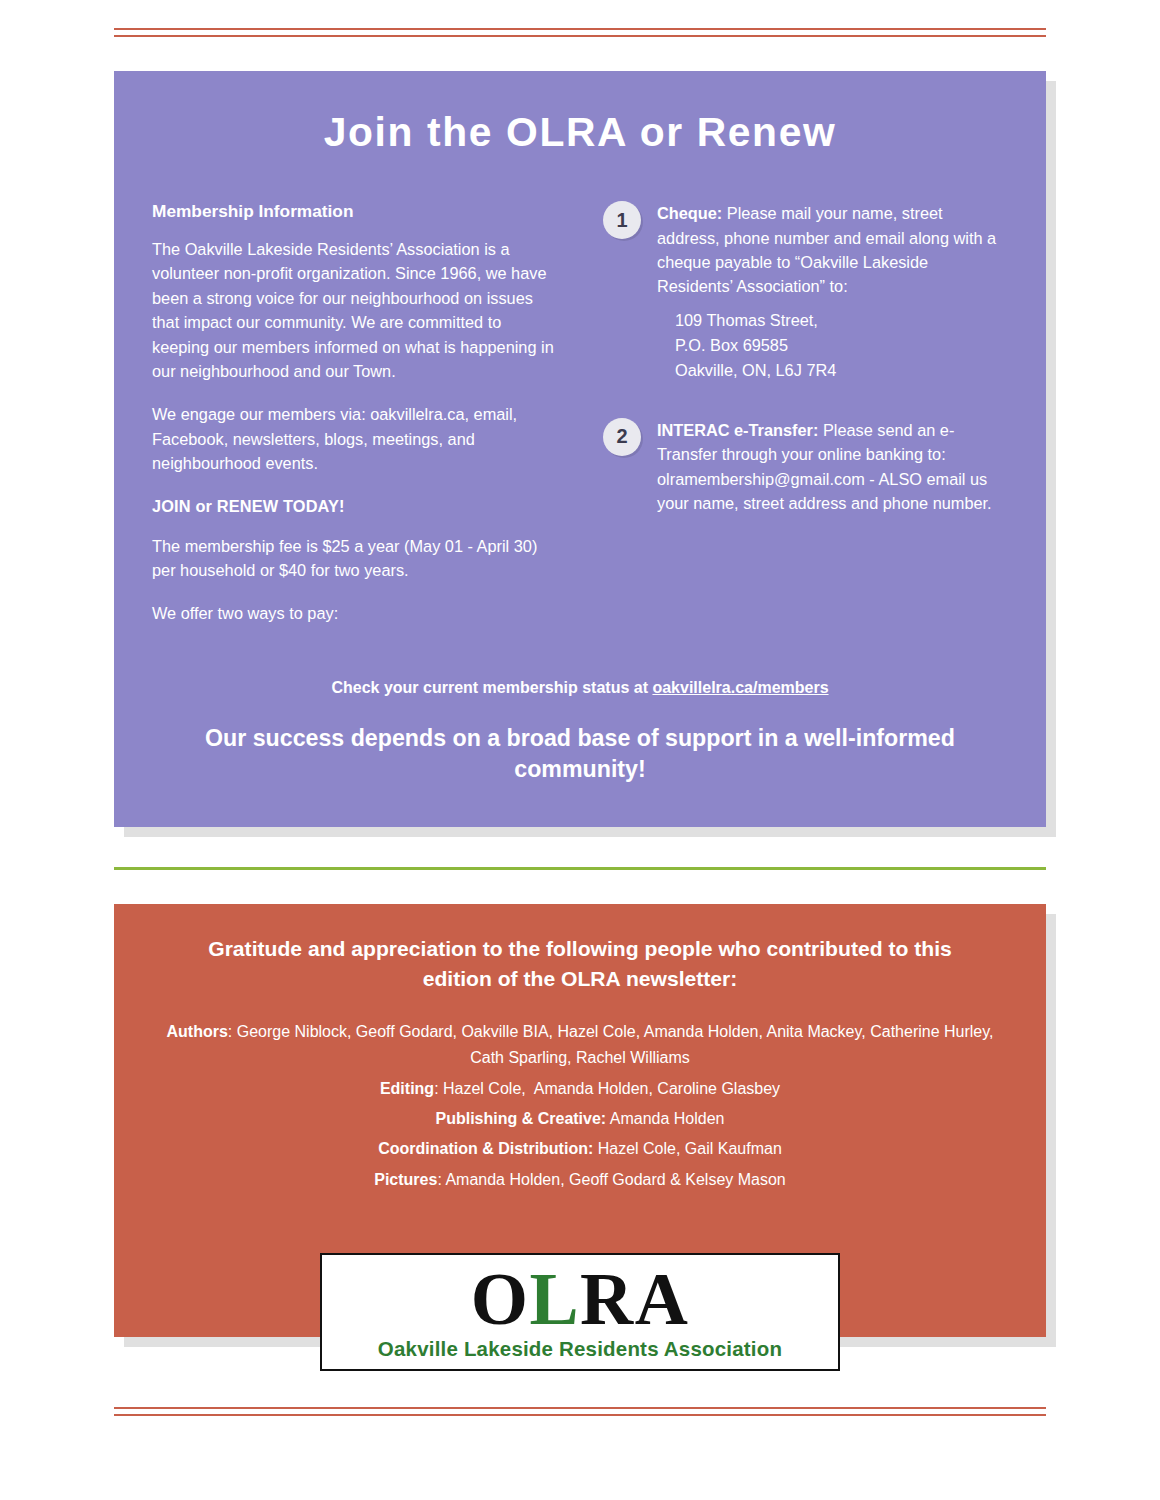Join the OLRA or Renew
Membership Information
The Oakville Lakeside Residents’ Association is a volunteer non-profit organization. Since 1966, we have been a strong voice for our neighbourhood on issues that impact our community. We are committed to keeping our members informed on what is happening in our neighbourhood and our Town.
We engage our members via: oakvillelra.ca, email, Facebook, newsletters, blogs, meetings, and neighbourhood events.
JOIN or RENEW TODAY!
The membership fee is $25 a year (May 01 - April 30) per household or $40 for two years.
We offer two ways to pay:
1
Cheque: Please mail your name, street address, phone number and email along with a cheque payable to “Oakville Lakeside Residents’ Association” to:
109 Thomas Street,
P.O. Box 69585
Oakville, ON, L6J 7R4
2
INTERAC e-Transfer: Please send an e-Transfer through your online banking to: olramembership@gmail.com - ALSO email us your name, street address and phone number.
Check your current membership status at oakvillelra.ca/members
Our success depends on a broad base of support in a well-informed community!
Gratitude and appreciation to the following people who contributed to this edition of the OLRA newsletter:
Authors: George Niblock, Geoff Godard, Oakville BIA, Hazel Cole, Amanda Holden, Anita Mackey, Catherine Hurley, Cath Sparling, Rachel Williams
Editing: Hazel Cole, Amanda Holden, Caroline Glasbey
Publishing & Creative: Amanda Holden
Coordination & Distribution: Hazel Cole, Gail Kaufman
Pictures: Amanda Holden, Geoff Godard & Kelsey Mason
OLRA
Oakville Lakeside Residents Association